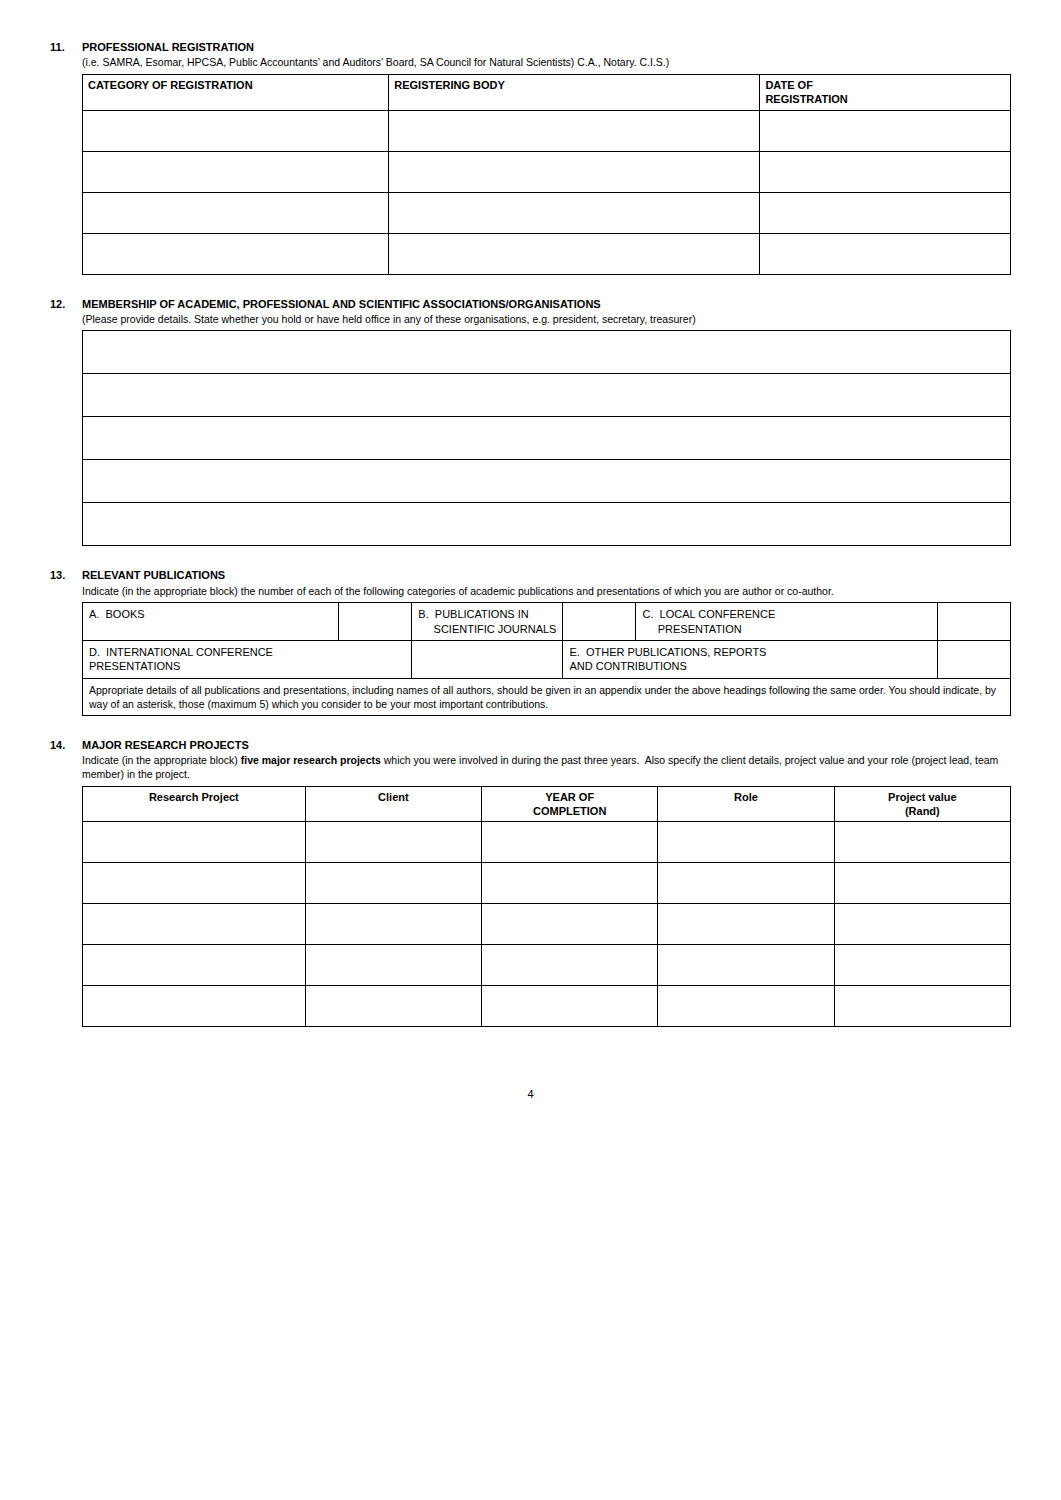11. PROFESSIONAL REGISTRATION
(i.e. SAMRA, Esomar, HPCSA, Public Accountants’ and Auditors’ Board, SA Council for Natural Scientists) C.A., Notary. C.I.S.)
| CATEGORY OF REGISTRATION | REGISTERING BODY | DATE OF REGISTRATION |
| --- | --- | --- |
12. MEMBERSHIP OF ACADEMIC, PROFESSIONAL AND SCIENTIFIC ASSOCIATIONS/ORGANISATIONS
(Please provide details. State whether you hold or have held office in any of these organisations, e.g. president, secretary, treasurer)
13. RELEVANT PUBLICATIONS
Indicate (in the appropriate block) the number of each of the following categories of academic publications and presentations of which you are author or co-author.
| A. BOOKS | | B. PUBLICATIONS IN SCIENTIFIC JOURNALS | | C. LOCAL CONFERENCE PRESENTATION | |
| D. INTERNATIONAL CONFERENCE PRESENTATIONS | | E. OTHER PUBLICATIONS, REPORTS AND CONTRIBUTIONS | |
| Appropriate details of all publications and presentations, including names of all authors, should be given in an appendix under the above headings following the same order. You should indicate, by way of an asterisk, those (maximum 5) which you consider to be your most important contributions. |
14. MAJOR RESEARCH PROJECTS
Indicate (in the appropriate block) five major research projects which you were involved in during the past three years. Also specify the client details, project value and your role (project lead, team member) in the project.
| Research Project | Client | YEAR OF COMPLETION | Role | Project value (Rand) |
| --- | --- | --- | --- | --- |
4